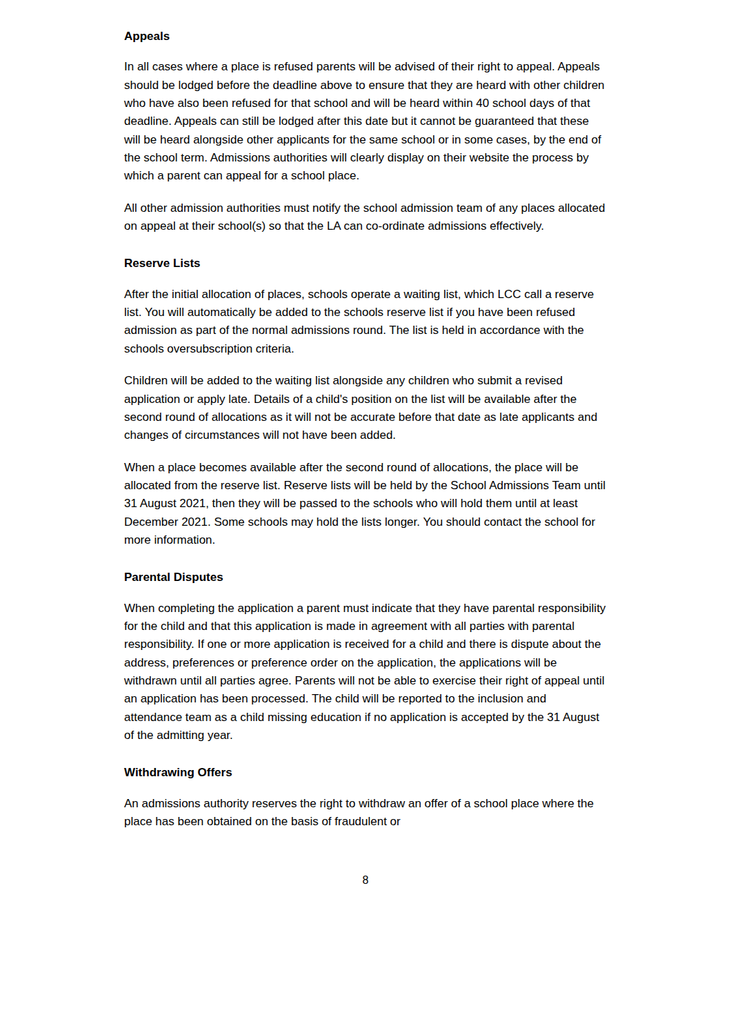Appeals
In all cases where a place is refused parents will be advised of their right to appeal. Appeals should be lodged before the deadline above to ensure that they are heard with other children who have also been refused for that school and will be heard within 40 school days of that deadline. Appeals can still be lodged after this date but it cannot be guaranteed that these will be heard alongside other applicants for the same school or in some cases, by the end of the school term. Admissions authorities will clearly display on their website the process by which a parent can appeal for a school place.
All other admission authorities must notify the school admission team of any places allocated on appeal at their school(s) so that the LA can co-ordinate admissions effectively.
Reserve Lists
After the initial allocation of places, schools operate a waiting list, which LCC call a reserve list. You will automatically be added to the schools reserve list if you have been refused admission as part of the normal admissions round. The list is held in accordance with the schools oversubscription criteria.
Children will be added to the waiting list alongside any children who submit a revised application or apply late. Details of a child's position on the list will be available after the second round of allocations as it will not be accurate before that date as late applicants and changes of circumstances will not have been added.
When a place becomes available after the second round of allocations, the place will be allocated from the reserve list. Reserve lists will be held by the School Admissions Team until 31 August 2021, then they will be passed to the schools who will hold them until at least December 2021. Some schools may hold the lists longer. You should contact the school for more information.
Parental Disputes
When completing the application a parent must indicate that they have parental responsibility for the child and that this application is made in agreement with all parties with parental responsibility. If one or more application is received for a child and there is dispute about the address, preferences or preference order on the application, the applications will be withdrawn until all parties agree. Parents will not be able to exercise their right of appeal until an application has been processed. The child will be reported to the inclusion and attendance team as a child missing education if no application is accepted by the 31 August of the admitting year.
Withdrawing Offers
An admissions authority reserves the right to withdraw an offer of a school place where the place has been obtained on the basis of fraudulent or
8